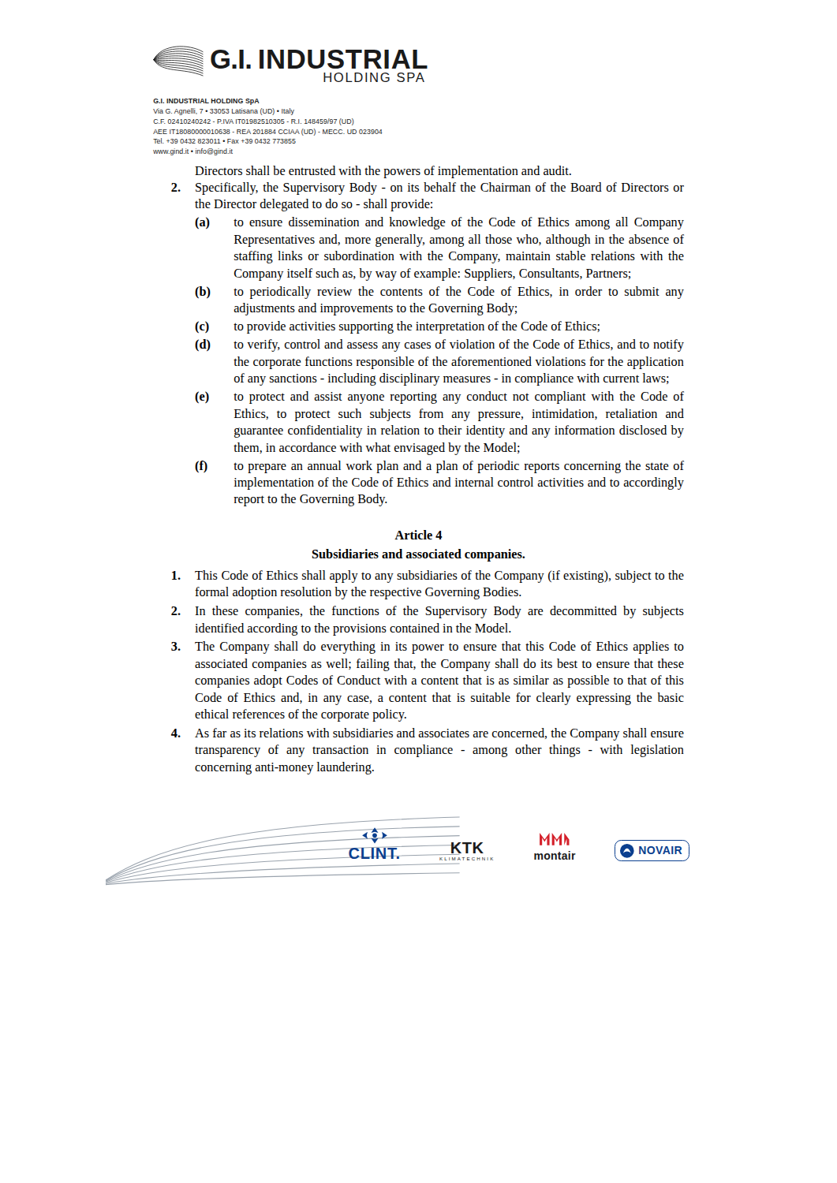G.I. INDUSTRIAL
HOLDING SPA
G.I. INDUSTRIAL HOLDING SpA
Via G. Agnelli, 7 • 33053 Latisana (UD) • Italy
C.F. 02410240242 - P.IVA IT01982510305 - R.I. 148459/97 (UD)
AEE IT18080000010638 - REA 201884 CCIAA (UD) - MECC. UD 023904
Tel. +39 0432 823011 • Fax +39 0432 773855
www.gind.it • info@gind.it
Directors shall be entrusted with the powers of implementation and audit.
2. Specifically, the Supervisory Body - on its behalf the Chairman of the Board of Directors or the Director delegated to do so - shall provide:
(a) to ensure dissemination and knowledge of the Code of Ethics among all Company Representatives and, more generally, among all those who, although in the absence of staffing links or subordination with the Company, maintain stable relations with the Company itself such as, by way of example: Suppliers, Consultants, Partners;
(b) to periodically review the contents of the Code of Ethics, in order to submit any adjustments and improvements to the Governing Body;
(c) to provide activities supporting the interpretation of the Code of Ethics;
(d) to verify, control and assess any cases of violation of the Code of Ethics, and to notify the corporate functions responsible of the aforementioned violations for the application of any sanctions - including disciplinary measures - in compliance with current laws;
(e) to protect and assist anyone reporting any conduct not compliant with the Code of Ethics, to protect such subjects from any pressure, intimidation, retaliation and guarantee confidentiality in relation to their identity and any information disclosed by them, in accordance with what envisaged by the Model;
(f) to prepare an annual work plan and a plan of periodic reports concerning the state of implementation of the Code of Ethics and internal control activities and to accordingly report to the Governing Body.
Article 4
Subsidiaries and associated companies.
1. This Code of Ethics shall apply to any subsidiaries of the Company (if existing), subject to the formal adoption resolution by the respective Governing Bodies.
2. In these companies, the functions of the Supervisory Body are decommitted by subjects identified according to the provisions contained in the Model.
3. The Company shall do everything in its power to ensure that this Code of Ethics applies to associated companies as well; failing that, the Company shall do its best to ensure that these companies adopt Codes of Conduct with a content that is as similar as possible to that of this Code of Ethics and, in any case, a content that is suitable for clearly expressing the basic ethical references of the corporate policy.
4. As far as its relations with subsidiaries and associates are concerned, the Company shall ensure transparency of any transaction in compliance - among other things - with legislation concerning anti-money laundering.
CLINT.
KTK
KLIMATECHNIK
montair
NOVAIR